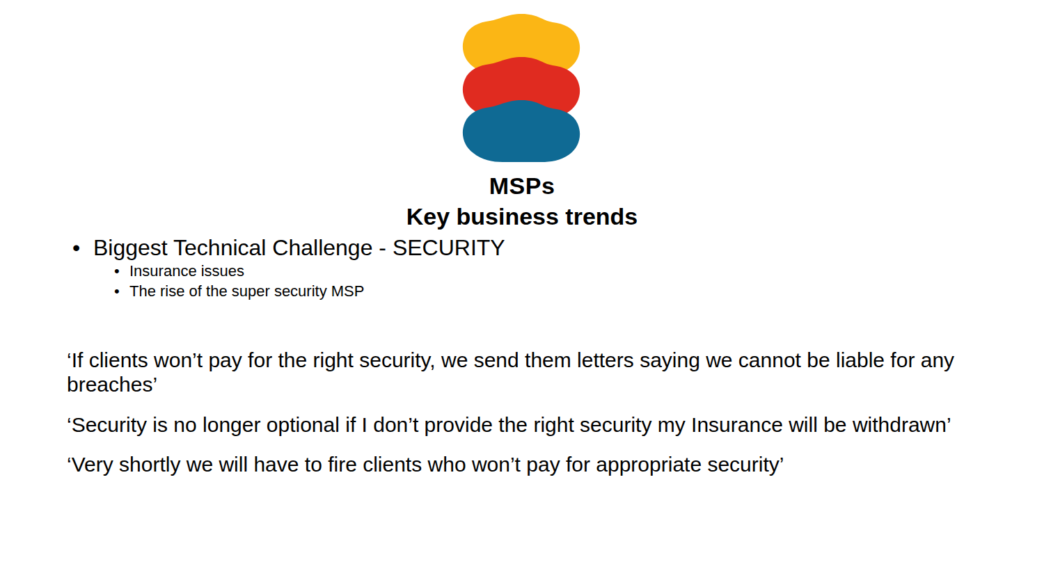MSPs
Key business trends
Biggest Technical Challenge - SECURITY
Insurance issues
The rise of the super security MSP
‘If clients won’t pay for the right security, we send them letters saying we cannot be liable for any breaches’
‘Security is no longer optional if I don’t provide the right security my Insurance will be withdrawn’
‘Very shortly we will have to fire clients who won’t pay for appropriate security’